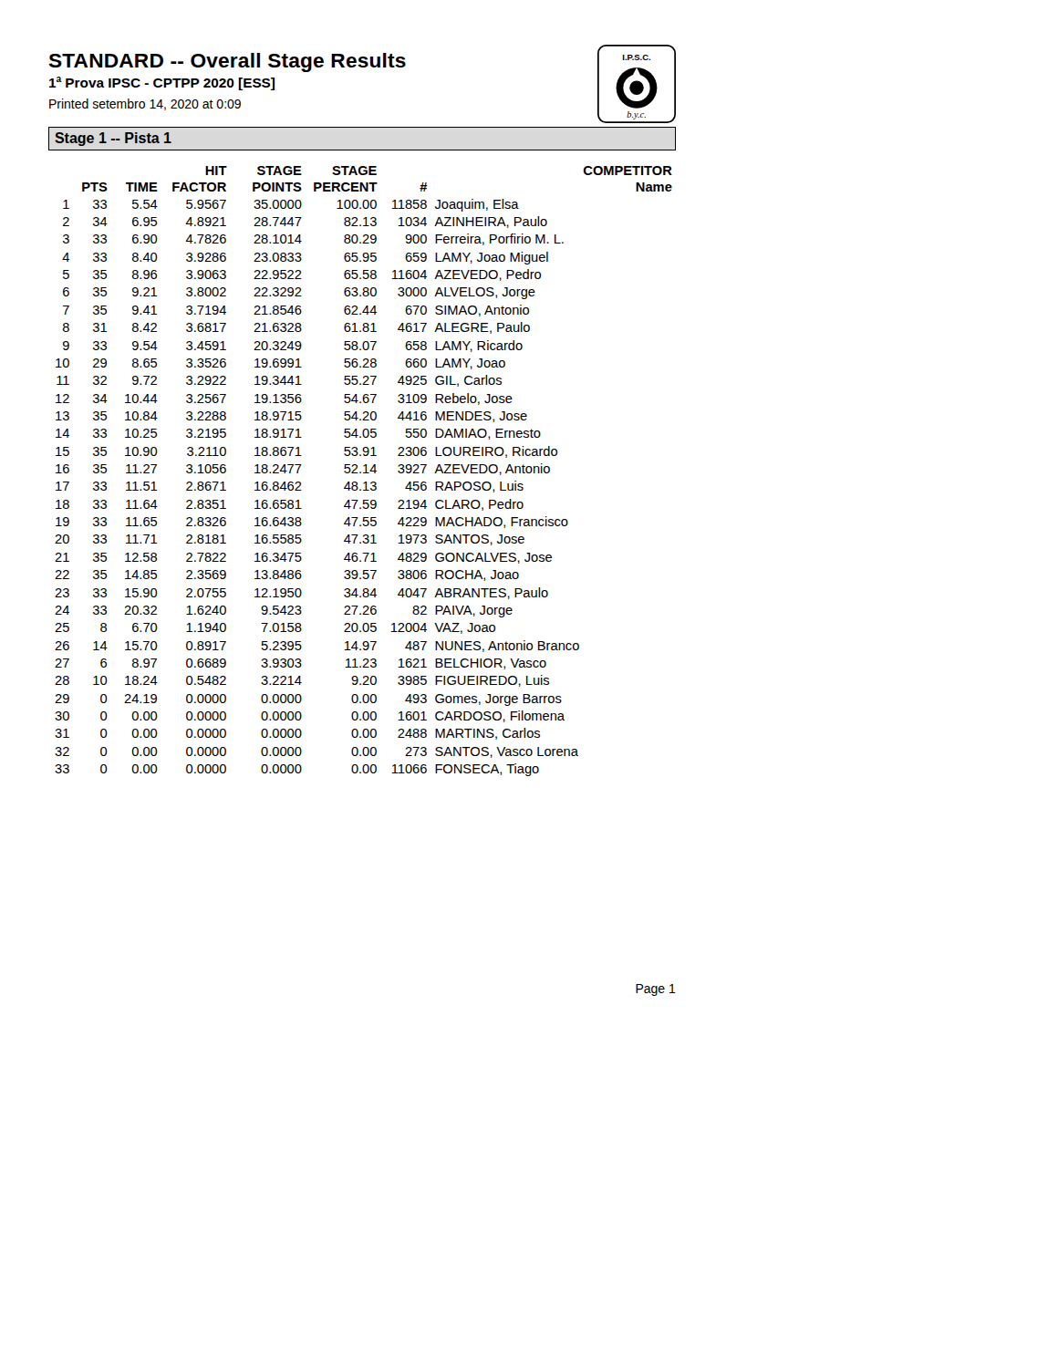STANDARD -- Overall Stage Results
1ª Prova IPSC - CPTPP 2020 [ESS]
Printed setembro 14, 2020 at 0:09
I.P.S.C. b.y.c.
Stage 1 -- Pista 1
| | | | HIT | STAGE | STAGE | COMPETITOR |
| --- | --- | --- | --- | --- | --- | --- |
| | PTS | TIME | FACTOR | POINTS | PERCENT | # | Name |
| 1 | 33 | 5.54 | 5.9567 | 35.0000 | 100.00 | 11858 | Joaquim, Elsa |
| 2 | 34 | 6.95 | 4.8921 | 28.7447 | 82.13 | 1034 | AZINHEIRA, Paulo |
| 3 | 33 | 6.90 | 4.7826 | 28.1014 | 80.29 | 900 | Ferreira, Porfirio M. L. |
| 4 | 33 | 8.40 | 3.9286 | 23.0833 | 65.95 | 659 | LAMY, Joao Miguel |
| 5 | 35 | 8.96 | 3.9063 | 22.9522 | 65.58 | 11604 | AZEVEDO, Pedro |
| 6 | 35 | 9.21 | 3.8002 | 22.3292 | 63.80 | 3000 | ALVELOS, Jorge |
| 7 | 35 | 9.41 | 3.7194 | 21.8546 | 62.44 | 670 | SIMAO, Antonio |
| 8 | 31 | 8.42 | 3.6817 | 21.6328 | 61.81 | 4617 | ALEGRE, Paulo |
| 9 | 33 | 9.54 | 3.4591 | 20.3249 | 58.07 | 658 | LAMY, Ricardo |
| 10 | 29 | 8.65 | 3.3526 | 19.6991 | 56.28 | 660 | LAMY, Joao |
| 11 | 32 | 9.72 | 3.2922 | 19.3441 | 55.27 | 4925 | GIL, Carlos |
| 12 | 34 | 10.44 | 3.2567 | 19.1356 | 54.67 | 3109 | Rebelo, Jose |
| 13 | 35 | 10.84 | 3.2288 | 18.9715 | 54.20 | 4416 | MENDES, Jose |
| 14 | 33 | 10.25 | 3.2195 | 18.9171 | 54.05 | 550 | DAMIAO, Ernesto |
| 15 | 35 | 10.90 | 3.2110 | 18.8671 | 53.91 | 2306 | LOUREIRO, Ricardo |
| 16 | 35 | 11.27 | 3.1056 | 18.2477 | 52.14 | 3927 | AZEVEDO, Antonio |
| 17 | 33 | 11.51 | 2.8671 | 16.8462 | 48.13 | 456 | RAPOSO, Luis |
| 18 | 33 | 11.64 | 2.8351 | 16.6581 | 47.59 | 2194 | CLARO, Pedro |
| 19 | 33 | 11.65 | 2.8326 | 16.6438 | 47.55 | 4229 | MACHADO, Francisco |
| 20 | 33 | 11.71 | 2.8181 | 16.5585 | 47.31 | 1973 | SANTOS, Jose |
| 21 | 35 | 12.58 | 2.7822 | 16.3475 | 46.71 | 4829 | GONCALVES, Jose |
| 22 | 35 | 14.85 | 2.3569 | 13.8486 | 39.57 | 3806 | ROCHA, Joao |
| 23 | 33 | 15.90 | 2.0755 | 12.1950 | 34.84 | 4047 | ABRANTES, Paulo |
| 24 | 33 | 20.32 | 1.6240 | 9.5423 | 27.26 | 82 | PAIVA, Jorge |
| 25 | 8 | 6.70 | 1.1940 | 7.0158 | 20.05 | 12004 | VAZ, Joao |
| 26 | 14 | 15.70 | 0.8917 | 5.2395 | 14.97 | 487 | NUNES, Antonio Branco |
| 27 | 6 | 8.97 | 0.6689 | 3.9303 | 11.23 | 1621 | BELCHIOR, Vasco |
| 28 | 10 | 18.24 | 0.5482 | 3.2214 | 9.20 | 3985 | FIGUEIREDO, Luis |
| 29 | 0 | 24.19 | 0.0000 | 0.0000 | 0.00 | 493 | Gomes, Jorge Barros |
| 30 | 0 | 0.00 | 0.0000 | 0.0000 | 0.00 | 1601 | CARDOSO, Filomena |
| 31 | 0 | 0.00 | 0.0000 | 0.0000 | 0.00 | 2488 | MARTINS, Carlos |
| 32 | 0 | 0.00 | 0.0000 | 0.0000 | 0.00 | 273 | SANTOS, Vasco Lorena |
| 33 | 0 | 0.00 | 0.0000 | 0.0000 | 0.00 | 11066 | FONSECA, Tiago |
Page 1